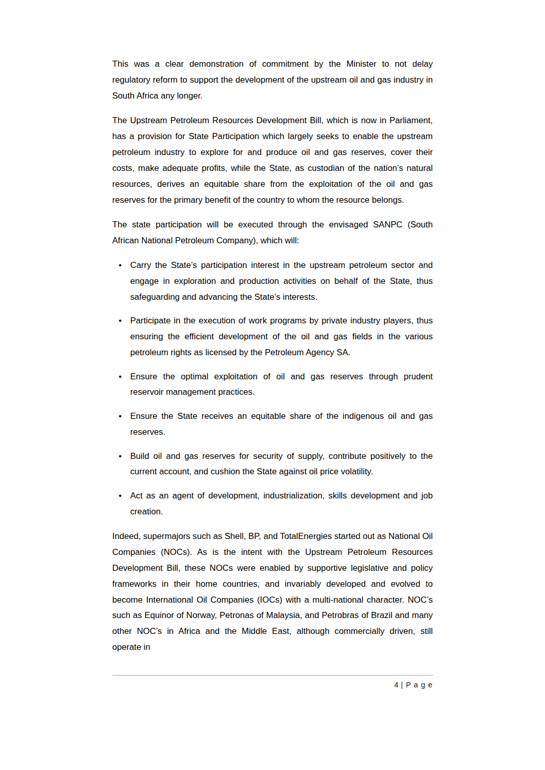This was a clear demonstration of commitment by the Minister to not delay regulatory reform to support the development of the upstream oil and gas industry in South Africa any longer.
The Upstream Petroleum Resources Development Bill, which is now in Parliament, has a provision for State Participation which largely seeks to enable the upstream petroleum industry to explore for and produce oil and gas reserves, cover their costs, make adequate profits, while the State, as custodian of the nation’s natural resources, derives an equitable share from the exploitation of the oil and gas reserves for the primary benefit of the country to whom the resource belongs.
The state participation will be executed through the envisaged SANPC (South African National Petroleum Company), which will:
Carry the State’s participation interest in the upstream petroleum sector and engage in exploration and production activities on behalf of the State, thus safeguarding and advancing the State’s interests.
Participate in the execution of work programs by private industry players, thus ensuring the efficient development of the oil and gas fields in the various petroleum rights as licensed by the Petroleum Agency SA.
Ensure the optimal exploitation of oil and gas reserves through prudent reservoir management practices.
Ensure the State receives an equitable share of the indigenous oil and gas reserves.
Build oil and gas reserves for security of supply, contribute positively to the current account, and cushion the State against oil price volatility.
Act as an agent of development, industrialization, skills development and job creation.
Indeed, supermajors such as Shell, BP, and TotalEnergies started out as National Oil Companies (NOCs). As is the intent with the Upstream Petroleum Resources Development Bill, these NOCs were enabled by supportive legislative and policy frameworks in their home countries, and invariably developed and evolved to become International Oil Companies (IOCs) with a multi-national character. NOC’s such as Equinor of Norway, Petronas of Malaysia, and Petrobras of Brazil and many other NOC’s in Africa and the Middle East, although commercially driven, still operate in
4 | P a g e